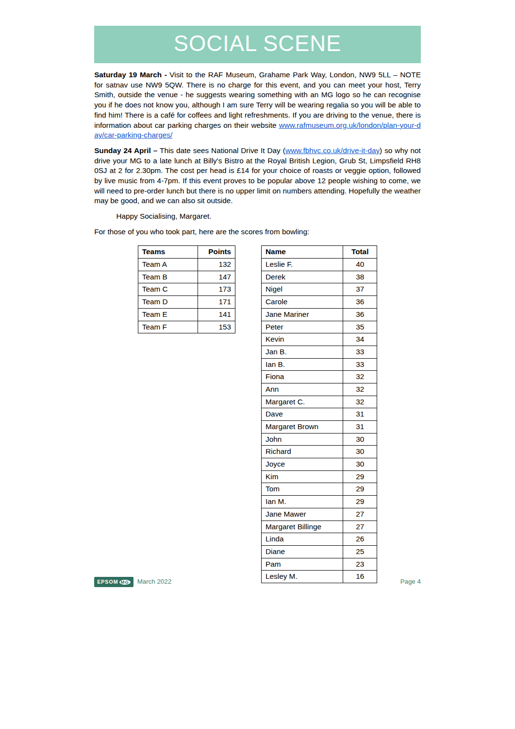SOCIAL SCENE
Saturday 19 March - Visit to the RAF Museum, Grahame Park Way, London, NW9 5LL – NOTE for satnav use NW9 5QW. There is no charge for this event, and you can meet your host, Terry Smith, outside the venue - he suggests wearing something with an MG logo so he can recognise you if he does not know you, although I am sure Terry will be wearing regalia so you will be able to find him! There is a café for coffees and light refreshments. If you are driving to the venue, there is information about car parking charges on their website www.rafmuseum.org.uk/london/plan-your-day/car-parking-charges/
Sunday 24 April – This date sees National Drive It Day (www.fbhvc.co.uk/drive-it-day) so why not drive your MG to a late lunch at Billy's Bistro at the Royal British Legion, Grub St, Limpsfield RH8 0SJ at 2 for 2.30pm. The cost per head is £14 for your choice of roasts or veggie option, followed by live music from 4-7pm. If this event proves to be popular above 12 people wishing to come, we will need to pre-order lunch but there is no upper limit on numbers attending. Hopefully the weather may be good, and we can also sit outside.
Happy Socialising, Margaret.
For those of you who took part, here are the scores from bowling:
| Teams | Points |
| --- | --- |
| Team A | 132 |
| Team B | 147 |
| Team C | 173 |
| Team D | 171 |
| Team E | 141 |
| Team F | 153 |
| Name | Total |
| --- | --- |
| Leslie F. | 40 |
| Derek | 38 |
| Nigel | 37 |
| Carole | 36 |
| Jane Mariner | 36 |
| Peter | 35 |
| Kevin | 34 |
| Jan B. | 33 |
| Ian B. | 33 |
| Fiona | 32 |
| Ann | 32 |
| Margaret C. | 32 |
| Dave | 31 |
| Margaret Brown | 31 |
| John | 30 |
| Richard | 30 |
| Joyce | 30 |
| Kim | 29 |
| Tom | 29 |
| Ian M. | 29 |
| Jane Mawer | 27 |
| Margaret Billinge | 27 |
| Linda | 26 |
| Diane | 25 |
| Pam | 23 |
| Lesley M. | 16 |
EPSOMMG March 2022
Page 4